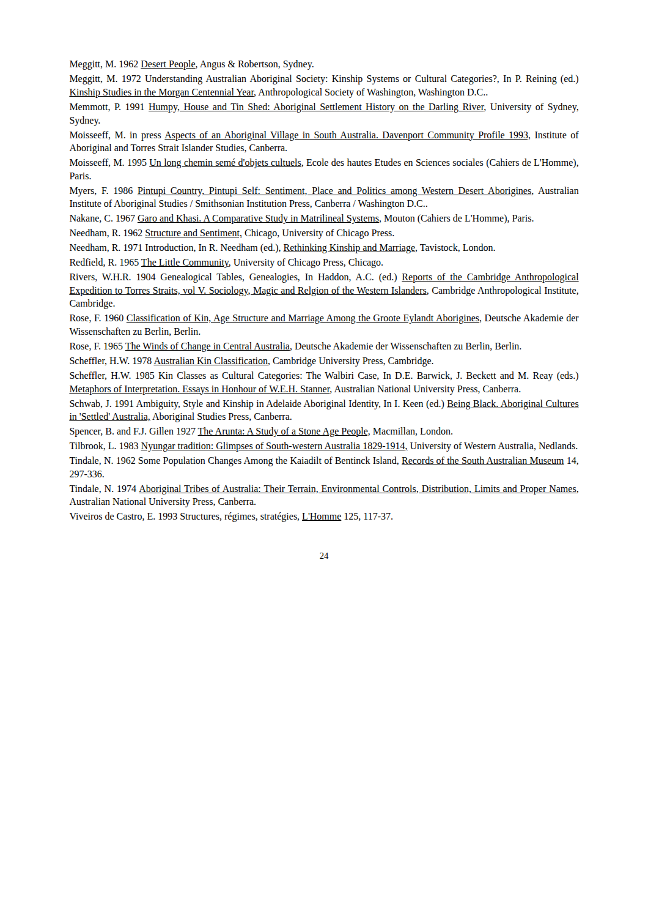Meggitt, M. 1962 Desert People, Angus & Robertson, Sydney.
Meggitt, M. 1972 Understanding Australian Aboriginal Society: Kinship Systems or Cultural Categories?, In P. Reining (ed.) Kinship Studies in the Morgan Centennial Year, Anthropological Society of Washington, Washington D.C..
Memmott, P. 1991 Humpy, House and Tin Shed: Aboriginal Settlement History on the Darling River, University of Sydney, Sydney.
Moisseeff, M. in press Aspects of an Aboriginal Village in South Australia. Davenport Community Profile 1993, Institute of Aboriginal and Torres Strait Islander Studies, Canberra.
Moisseeff, M. 1995 Un long chemin semé d'objets cultuels, Ecole des hautes Etudes en Sciences sociales (Cahiers de L'Homme), Paris.
Myers, F. 1986 Pintupi Country, Pintupi Self: Sentiment, Place and Politics among Western Desert Aborigines, Australian Institute of Aboriginal Studies / Smithsonian Institution Press, Canberra / Washington D.C..
Nakane, C. 1967 Garo and Khasi. A Comparative Study in Matrilineal Systems, Mouton (Cahiers de L'Homme), Paris.
Needham, R. 1962 Structure and Sentiment, Chicago, University of Chicago Press.
Needham, R. 1971 Introduction, In R. Needham (ed.), Rethinking Kinship and Marriage, Tavistock, London.
Redfield, R. 1965 The Little Community, University of Chicago Press, Chicago.
Rivers, W.H.R. 1904 Genealogical Tables, Genealogies, In Haddon, A.C. (ed.) Reports of the Cambridge Anthropological Expedition to Torres Straits, vol V. Sociology, Magic and Relgion of the Western Islanders, Cambridge Anthropological Institute, Cambridge.
Rose, F. 1960 Classification of Kin, Age Structure and Marriage Among the Groote Eylandt Aborigines, Deutsche Akademie der Wissenschaften zu Berlin, Berlin.
Rose, F. 1965 The Winds of Change in Central Australia, Deutsche Akademie der Wissenschaften zu Berlin, Berlin.
Scheffler, H.W. 1978 Australian Kin Classification, Cambridge University Press, Cambridge.
Scheffler, H.W. 1985 Kin Classes as Cultural Categories: The Walbiri Case, In D.E. Barwick, J. Beckett and M. Reay (eds.) Metaphors of Interpretation. Essays in Honhour of W.E.H. Stanner, Australian National University Press, Canberra.
Schwab, J. 1991 Ambiguity, Style and Kinship in Adelaide Aboriginal Identity, In I. Keen (ed.) Being Black. Aboriginal Cultures in 'Settled' Australia, Aboriginal Studies Press, Canberra.
Spencer, B. and F.J. Gillen 1927 The Arunta: A Study of a Stone Age People, Macmillan, London.
Tilbrook, L. 1983 Nyungar tradition: Glimpses of South-western Australia 1829-1914, University of Western Australia, Nedlands.
Tindale, N. 1962 Some Population Changes Among the Kaiadilt of Bentinck Island, Records of the South Australian Museum 14, 297-336.
Tindale, N. 1974 Aboriginal Tribes of Australia: Their Terrain, Environmental Controls, Distribution, Limits and Proper Names, Australian National University Press, Canberra.
Viveiros de Castro, E. 1993 Structures, régimes, stratégies, L'Homme 125, 117-37.
24